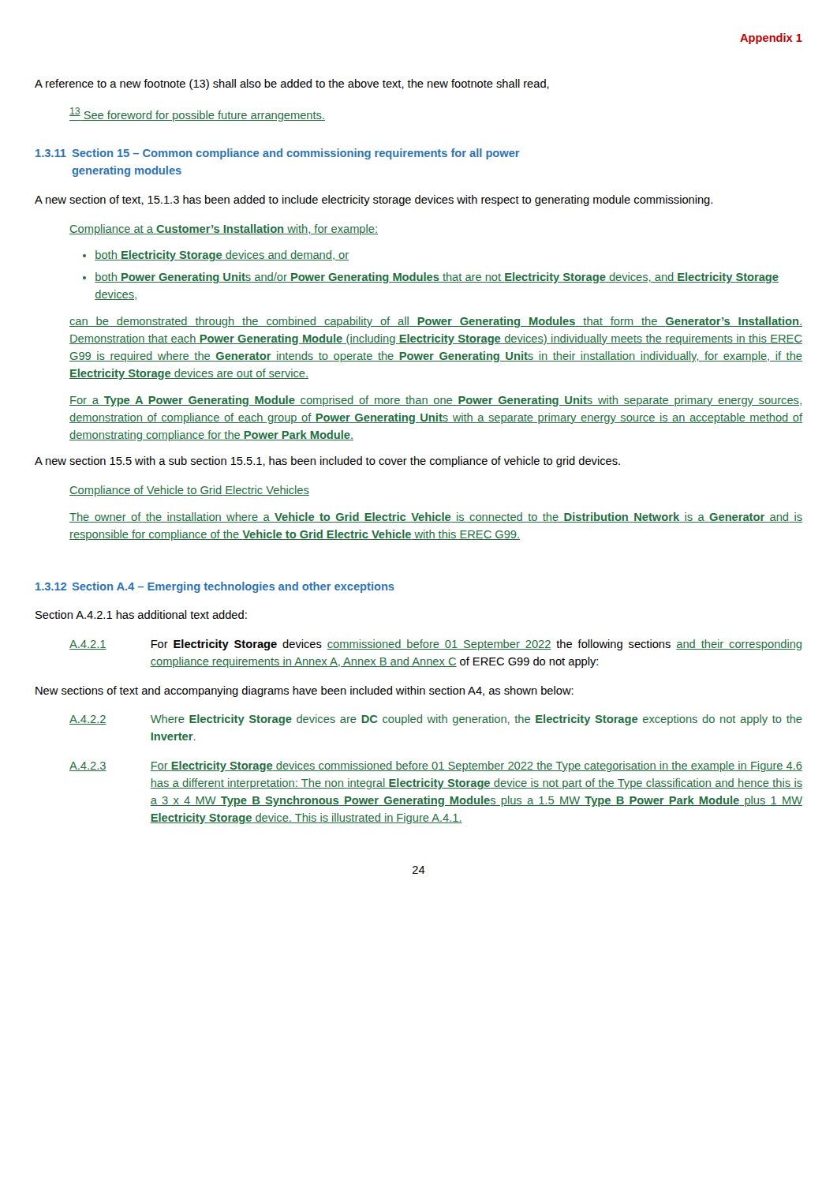Appendix 1
A reference to a new footnote (13) shall also be added to the above text, the new footnote shall read,
13 See foreword for possible future arrangements.
1.3.11 Section 15 – Common compliance and commissioning requirements for all powergenerating modules
A new section of text, 15.1.3 has been added to include electricity storage devices with respect to generating module commissioning.
Compliance at a Customer’s Installation with, for example:
both Electricity Storage devices and demand, or
both Power Generating Units and/or Power Generating Modules that are not Electricity Storage devices, and Electricity Storage devices,
can be demonstrated through the combined capability of all Power Generating Modules that form the Generator’s Installation. Demonstration that each Power Generating Module (including Electricity Storage devices) individually meets the requirements in this EREC G99 is required where the Generator intends to operate the Power Generating Units in their installation individually, for example, if the Electricity Storage devices are out of service.
For a Type A Power Generating Module comprised of more than one Power Generating Units with separate primary energy sources, demonstration of compliance of each group of Power Generating Units with a separate primary energy source is an acceptable method of demonstrating compliance for the Power Park Module.
A new section 15.5 with a sub section 15.5.1, has been included to cover the compliance of vehicle to grid devices.
Compliance of Vehicle to Grid Electric Vehicles
The owner of the installation where a Vehicle to Grid Electric Vehicle is connected to the Distribution Network is a Generator and is responsible for compliance of the Vehicle to Grid Electric Vehicle with this EREC G99.
1.3.12 Section A.4 – Emerging technologies and other exceptions
Section A.4.2.1 has additional text added:
A.4.2.1
For Electricity Storage devices commissioned before 01 September 2022 the following sections and their corresponding compliance requirements in Annex A, Annex B and Annex C of EREC G99 do not apply:
New sections of text and accompanying diagrams have been included within section A4, as shown below:
A.4.2.2
Where Electricity Storage devices are DC coupled with generation, the Electricity Storage exceptions do not apply to the Inverter.
A.4.2.3
For Electricity Storage devices commissioned before 01 September 2022 the Type categorisation in the example in Figure 4.6 has a different interpretation: The non integral Electricity Storage device is not part of the Type classification and hence this is a 3 x 4 MW Type B Synchronous Power Generating Modules plus a 1.5 MW Type B Power Park Module plus 1 MW Electricity Storage device. This is illustrated in Figure A.4.1.
24